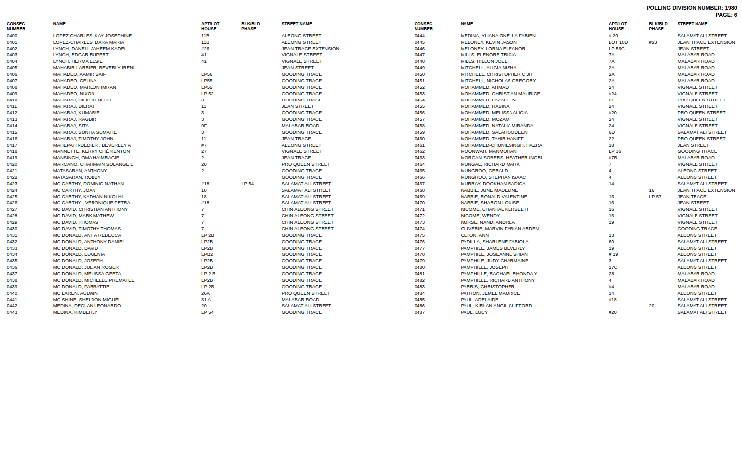POLLING DIVISION NUMBER: 1980
PAGE: 6
| CONSEC NUMBER | NAME | APT/LOT HOUSE | BLK/BLD PHASE | STREET NAME | | CONSEC NUMBER | NAME | APT/LOT HOUSE | BLK/BLD PHASE | STREET NAME |
| --- | --- | --- | --- | --- | --- | --- | --- | --- | --- | --- |
| 0400 | LOPEZ CHARLES, KAY JOSEPHINE | 11B | | ALEONG STREET | | 0444 | MEDINA, YLIANA ONELLA FABIEN | # 20 | | SALAMAT ALI STREET |
| 0401 | LOPEZ-CHARLES, DARA MARIA | 11B | | ALEONG STREET | | 0445 | MELONEY, KEVIN JASON | LOT 10D | #23 | JEAN TRACE EXTENSION |
| 0402 | LYNCH, DANELL JAHEEM KADEL | #26 | | JEAN TRACE EXTENSION | | 0446 | MELONEY, LORNA ELEANOR | LP 56C | | JEAN STREET |
| 0403 | LYNCH, EDGAR RUPERT | 41 | | VIGNALE STREET | | 0447 | MILLS, ELENORE TRICIA | 7A | | MALABAR ROAD |
| 0404 | LYNCH, HERMA ELSIE | 41 | | VIGNALE STREET | | 0448 | MILLS, HILLON JOEL | 7A | | MALABAR ROAD |
| 0405 | MAHABIR-LARRIER, BEVERLY IRENI | | | JEAN STREET | | 0449 | MITCHELL, ALICIA NISHA | 2A | | MALABAR ROAD |
| 0406 | MAHADEO, AAMIR SAIF | LP56 | | GOODING TRACE | | 0450 | MITCHELL, CHRISTOPHER C JR | 2A | | MALABAR ROAD |
| 0407 | MAHADEO, CELINA | LP55 | | GOODING TRACE | | 0451 | MITCHELL, NICHOLAS GREGORY | 2A | | MALABAR ROAD |
| 0408 | MAHADEO, MARLON IMRAN | LP55 | | GOODING TRACE | | 0452 | MOHAMMED, AHMAD | 24 | | VIGNALE STREET |
| 0409 | MAHADEO, NIXON | LP 52 | | GOODING TRACE | | 0453 | MOHAMMED, CHRISTIAN MAURICE | #24 | | VIGNALE STREET |
| 0410 | MAHARAJ, DILIP DENESH | 3 | | GOODING TRACE | | 0454 | MOHAMMED, FAZALEEN | 21 | | PRO QUEEN STREET |
| 0411 | MAHARAJ, DILRAJ | 11 | | JEAN STREET | | 0455 | MOHAMMED, HASINA | 24 | | VIGNALE STREET |
| 0412 | MAHARAJ, KUMARIE | 3 | | GOODING TRACE | | 0456 | MOHAMMED, MELISSA ALICIA | #20 | | PRO QUEEN STREET |
| 0413 | MAHARAJ, RAGBIR | 3 | | GOODING TRACE | | 0457 | MOHAMMED, MOZAM | 24 | | VIGNALE STREET |
| 0414 | MAHARAJ, SITA | 9F | | MALABAR ROAD | | 0458 | MOHAMMED, NATALIA MIRANDA | 24 | | VIGNALE STREET |
| 0415 | MAHARAJ, SUNITA SUMATIE | 3 | | GOODING TRACE | | 0459 | MOHAMMED, SALAHOODEEN | 6D | | SALAMAT ALI STREET |
| 0416 | MAHARAJ, TIMOTHY JOHN | 11 | | JEAN TRACE | | 0460 | MOHAMMED, TAHIR HANIFF | 22 | | PRO QUEEN STREET |
| 0417 | MAHEPATH-DEDIER , BEVERLEY A | #7 | | ALEONG STREET | | 0461 | MOHAMMED-CHUNIESINGH, HAZRA | 18 | | JEAN STREET |
| 0418 | MANNETTE, KERRY CHÉ KENTON | 27 | | VIGNALE STREET | | 0462 | MOONWAH, MANMOHAN | LP 36 | | GOODING TRACE |
| 0419 | MANSINGH, OMA HAIMRAGIE | 2 | | JEAN TRACE | | 0463 | MORGAN-SOBERS, HEATHER INGRI | #7B | | MALABAR ROAD |
| 0420 | MARCANO, CHARMAIN SOLANGE L | 28 | | PRO QUEEN STREET | | 0464 | MUNGAL, RICHARD MARK | 7 | | VIGNALE STREET |
| 0421 | MATASARAN, ANTHONY | 2 | | GOODING TRACE | | 0465 | MUNGROO, GERALD | 4 | | ALEONG STREET |
| 0422 | MATASARAN, ROBBY | | | GOODING TRACE | | 0466 | MUNGROO, STEPHAN ISAAC | 4 | | ALEONG STREET |
| 0423 | MC CARTHY, DOMINIC NATHAN | #18 | LP 54 | SALAMAT ALI STREET | | 0467 | MURRAY, DOOKHAN RADICA | 14 | | SALAMAT ALI STREET |
| 0424 | MC CARTHY, JOAN | 18 | | SALAMAT ALI STREET | | 0468 | NABBIE, JUNE MADELINE | | 16 | JEAN TRACE EXTENSION |
| 0425 | MC CARTHY, KADHAN NIKOLHI | 18 | | SALAMAT ALI STREET | | 0469 | NABBIE, RONALD VALENTINE | 16 | LP 57 | JEAN TRACE |
| 0426 | MC CARTHY , VERONIQUE PETRA | #18 | | SALAMAT ALI STREET | | 0470 | NABBIE, SHARON LOUISE | 16 | | JEAN STREET |
| 0427 | MC DAVID, CHRISTIAN ANTHONY | 7 | | CHIN ALEONG STREET | | 0471 | NICOME, CHANTAL KERSEL H | 16 | | VIGNALE STREET |
| 0428 | MC DAVID, MARK MATHEW | 7 | | CHIN ALEONG STREET | | 0472 | NICOME, WENDY | 16 | | VIGNALE STREET |
| 0429 | MC DAVID, THOMAS | 7 | | CHIN ALEONG STREET | | 0473 | NURSE, NANDI ANDREA | 19 | | VIGNALE STREET |
| 0430 | MC DAVID, TIMOTHY THOMAS | 7 | | CHIN ALEONG STREET | | 0474 | OLIVERIE, MARVIN FABIAN ARDEN | | | GOODING TRACE |
| 0431 | MC DONALD, ANITA REBECCA | LP 2B | | GOODING TRACE | | 0475 | OLTON, ANN | 13 | | ALEONG STREET |
| 0432 | MC DONALD, ANTHONY DANIEL | LP2B | | GOODING TRACE | | 0476 | PADILLA, SHARLENE FABIOLA | 60 | | SALAMAT ALI STREET |
| 0433 | MC DONALD, DAVID | LP2B | | GOODING TRACE | | 0477 | PAMPHILE, JAMES BEVERLY | 19 | | ALEONG STREET |
| 0434 | MC DONALD, EUGENIA | LPB2 | | GOODING TRACE | | 0478 | PAMPHILE, JOSEANNE SHIAN | # 19 | | ALEONG STREET |
| 0435 | MC DONALD, JOSEPH | LP2B | | GOODING TRACE | | 0479 | PAMPHILE, JUDY CHARMAINE | 3 | | SALAMAT ALI STREET |
| 0436 | MC DONALD, JULIAN ROGER | LP2B | | GOODING TRACE | | 0480 | PAMPHILLE, JOSEPH | 17C | | ALEONG STREET |
| 0437 | MC DONALD, MELISSA GEETA | LP 2 B | | GOODING TRACE | | 0481 | PAMPHILLE, RACHAEL RHONDA Y | 28 | | MALABAR ROAD |
| 0438 | MC DONALD, MICHELLE PREMATEE | LP2B | | GOODING TRACE | | 0482 | PAMPHILLE, RICHARD ANTHONY | 4 | | MALABAR ROAD |
| 0439 | MC DONALD, PARBATTIE | LP 2B | | GOODING TRACE | | 0483 | PARRIS, CHRISTOPHER | #4 | | MALABAR ROAD |
| 0440 | MC LAREN, AULWIN | 26A | | PRO QUEEN STREET | | 0484 | PATRON, JEMEL MAURICE | 14 | | ALEONG STREET |
| 0441 | MC SHINE, SHELDON MIGUEL | 31 A | | MALABAR ROAD | | 0485 | PAUL, ADELAIDE | #18 | | SALAMAT ALI STREET |
| 0442 | MEDINA, DECLAN LEONARDO | 20 | | SALAMAT ALI STREET | | 0486 | PAUL, KIRLAN ANGIL CLIFFORD | | 20 | SALAMAT ALI STREET |
| 0443 | MEDINA, KIMBERLY | LP 54 | | GOODING TRACE | | 0487 | PAUL, LUCY | #20 | | SALAMAT ALI STREET |